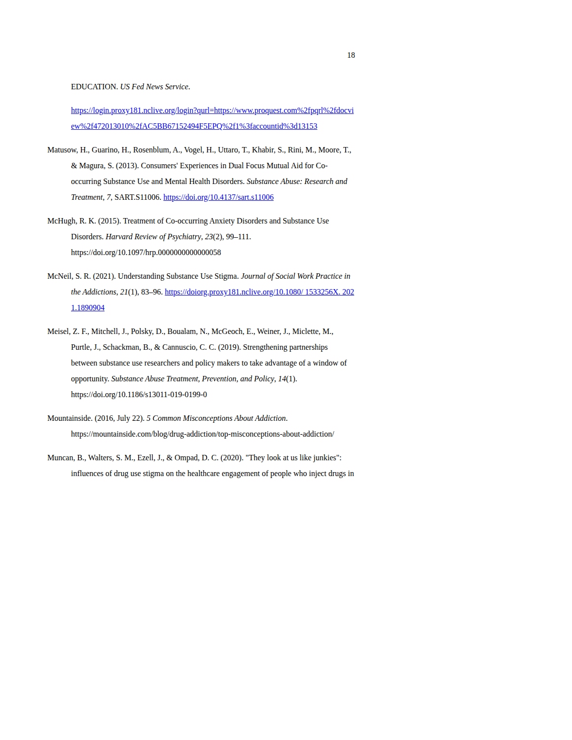18
EDUCATION. US Fed News Service.
https://login.proxy181.nclive.org/login?qurl=https://www.proquest.com%2fpqrl%2fdocview%2f472013010%2fAC5BB67152494F5EPQ%2f1%3faccountid%3d13153
Matusow, H., Guarino, H., Rosenblum, A., Vogel, H., Uttaro, T., Khabir, S., Rini, M., Moore, T., & Magura, S. (2013). Consumers' Experiences in Dual Focus Mutual Aid for Co-occurring Substance Use and Mental Health Disorders. Substance Abuse: Research and Treatment, 7, SART.S11006. https://doi.org/10.4137/sart.s11006
McHugh, R. K. (2015). Treatment of Co-occurring Anxiety Disorders and Substance Use Disorders. Harvard Review of Psychiatry, 23(2), 99–111. https://doi.org/10.1097/hrp.0000000000000058
McNeil, S. R. (2021). Understanding Substance Use Stigma. Journal of Social Work Practice in the Addictions, 21(1), 83–96. https://doiorg.proxy181.nclive.org/10.1080/ 1533256X. 2021.1890904
Meisel, Z. F., Mitchell, J., Polsky, D., Boualam, N., McGeoch, E., Weiner, J., Miclette, M., Purtle, J., Schackman, B., & Cannuscio, C. C. (2019). Strengthening partnerships between substance use researchers and policy makers to take advantage of a window of opportunity. Substance Abuse Treatment, Prevention, and Policy, 14(1). https://doi.org/10.1186/s13011-019-0199-0
Mountainside. (2016, July 22). 5 Common Misconceptions About Addiction. https://mountainside.com/blog/drug-addiction/top-misconceptions-about-addiction/
Muncan, B., Walters, S. M., Ezell, J., & Ompad, D. C. (2020). "They look at us like junkies": influences of drug use stigma on the healthcare engagement of people who inject drugs in